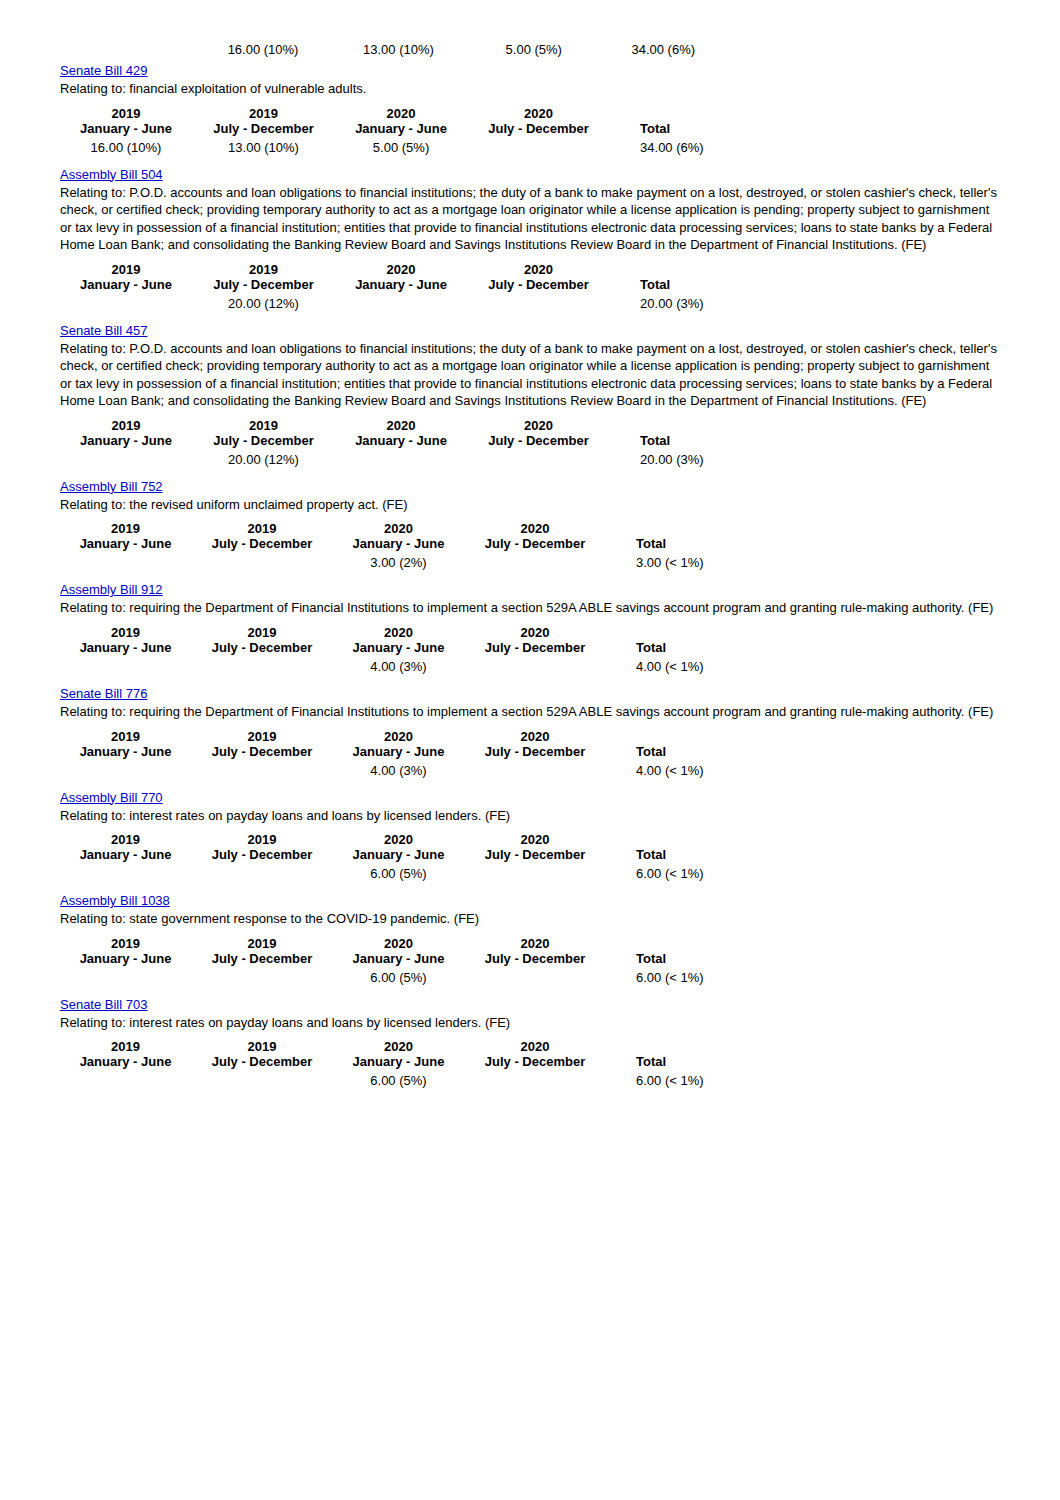| | 16.00 (10%) | 13.00 (10%) | 5.00 (5%) | 34.00 (6%) |
Senate Bill 429
Relating to: financial exploitation of vulnerable adults.
| 2019 January - June | 2019 July - December | 2020 January - June | 2020 July - December | Total |
| --- | --- | --- | --- | --- |
| 16.00 (10%) | 13.00 (10%) | 5.00 (5%) | | 34.00 (6%) |
Assembly Bill 504
Relating to: P.O.D. accounts and loan obligations to financial institutions; the duty of a bank to make payment on a lost, destroyed, or stolen cashier's check, teller's check, or certified check; providing temporary authority to act as a mortgage loan originator while a license application is pending; property subject to garnishment or tax levy in possession of a financial institution; entities that provide to financial institutions electronic data processing services; loans to state banks by a Federal Home Loan Bank; and consolidating the Banking Review Board and Savings Institutions Review Board in the Department of Financial Institutions. (FE)
| 2019 January - June | 2019 July - December | 2020 January - June | 2020 July - December | Total |
| --- | --- | --- | --- | --- |
| | 20.00 (12%) | | | 20.00 (3%) |
Senate Bill 457
Relating to: P.O.D. accounts and loan obligations to financial institutions; the duty of a bank to make payment on a lost, destroyed, or stolen cashier's check, teller's check, or certified check; providing temporary authority to act as a mortgage loan originator while a license application is pending; property subject to garnishment or tax levy in possession of a financial institution; entities that provide to financial institutions electronic data processing services; loans to state banks by a Federal Home Loan Bank; and consolidating the Banking Review Board and Savings Institutions Review Board in the Department of Financial Institutions. (FE)
| 2019 January - June | 2019 July - December | 2020 January - June | 2020 July - December | Total |
| --- | --- | --- | --- | --- |
| | 20.00 (12%) | | | 20.00 (3%) |
Assembly Bill 752
Relating to: the revised uniform unclaimed property act. (FE)
| 2019 January - June | 2019 July - December | 2020 January - June | 2020 July - December | Total |
| --- | --- | --- | --- | --- |
| | | 3.00 (2%) | | 3.00 (< 1%) |
Assembly Bill 912
Relating to: requiring the Department of Financial Institutions to implement a section 529A ABLE savings account program and granting rule-making authority. (FE)
| 2019 January - June | 2019 July - December | 2020 January - June | 2020 July - December | Total |
| --- | --- | --- | --- | --- |
| | | 4.00 (3%) | | 4.00 (< 1%) |
Senate Bill 776
Relating to: requiring the Department of Financial Institutions to implement a section 529A ABLE savings account program and granting rule-making authority. (FE)
| 2019 January - June | 2019 July - December | 2020 January - June | 2020 July - December | Total |
| --- | --- | --- | --- | --- |
| | | 4.00 (3%) | | 4.00 (< 1%) |
Assembly Bill 770
Relating to: interest rates on payday loans and loans by licensed lenders. (FE)
| 2019 January - June | 2019 July - December | 2020 January - June | 2020 July - December | Total |
| --- | --- | --- | --- | --- |
| | | 6.00 (5%) | | 6.00 (< 1%) |
Assembly Bill 1038
Relating to: state government response to the COVID-19 pandemic. (FE)
| 2019 January - June | 2019 July - December | 2020 January - June | 2020 July - December | Total |
| --- | --- | --- | --- | --- |
| | | 6.00 (5%) | | 6.00 (< 1%) |
Senate Bill 703
Relating to: interest rates on payday loans and loans by licensed lenders. (FE)
| 2019 January - June | 2019 July - December | 2020 January - June | 2020 July - December | Total |
| --- | --- | --- | --- | --- |
| | | 6.00 (5%) | | 6.00 (< 1%) |